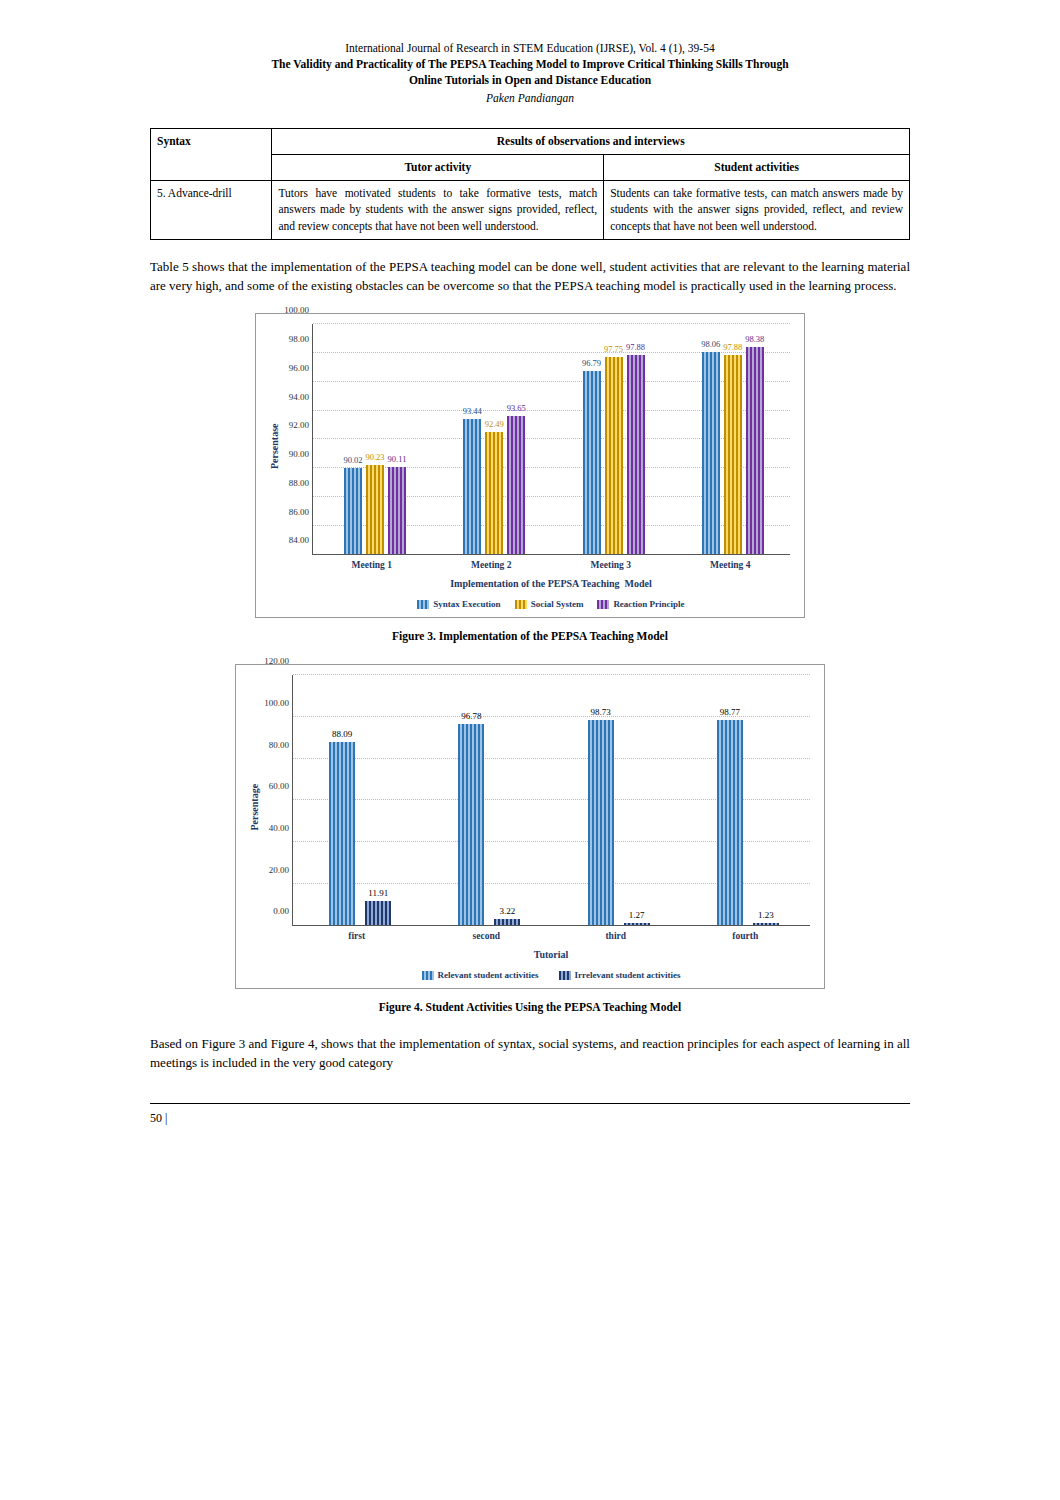International Journal of Research in STEM Education (IJRSE), Vol. 4 (1), 39-54
The Validity and Practicality of The PEPSA Teaching Model to Improve Critical Thinking Skills Through
Online Tutorials in Open and Distance Education
Paken Pandiangan
| Syntax | Results of observations and interviews |
| --- | --- |
| Tutor activity | Student activities |
| 5. Advance-drill | Tutors have motivated students to take formative tests, match answers made by students with the answer signs provided, reflect, and review concepts that have not been well understood. | Students can take formative tests, can match answers made by students with the answer signs provided, reflect, and review concepts that have not been well understood. |
Table 5 shows that the implementation of the PEPSA teaching model can be done well, student activities that are relevant to the learning material are very high, and some of the existing obstacles can be overcome so that the PEPSA teaching model is practically used in the learning process.
Persentase
100.00
98.00
96.00
94.00
92.00
90.00
88.00
86.00
84.00
90.02
90.23
90.11
93.44
92.49
93.65
96.79
97.75
97.88
98.06
97.88
98.38
Meeting 1
Meeting 2
Meeting 3
Meeting 4
Implementation of the PEPSA Teaching Model
Syntax Execution Social System Reaction Principle
Figure 3. Implementation of the PEPSA Teaching Model
Persentage
120.00
100.00
80.00
60.00
40.00
20.00
0.00
88.09
11.91
96.78
3.22
98.73
1.27
98.77
1.23
first
second
third
fourth
Tutorial
Relevant student activities Irrelevant student activities
Figure 4. Student Activities Using the PEPSA Teaching Model
Based on Figure 3 and Figure 4, shows that the implementation of syntax, social systems, and reaction principles for each aspect of learning in all meetings is included in the very good category
50 |